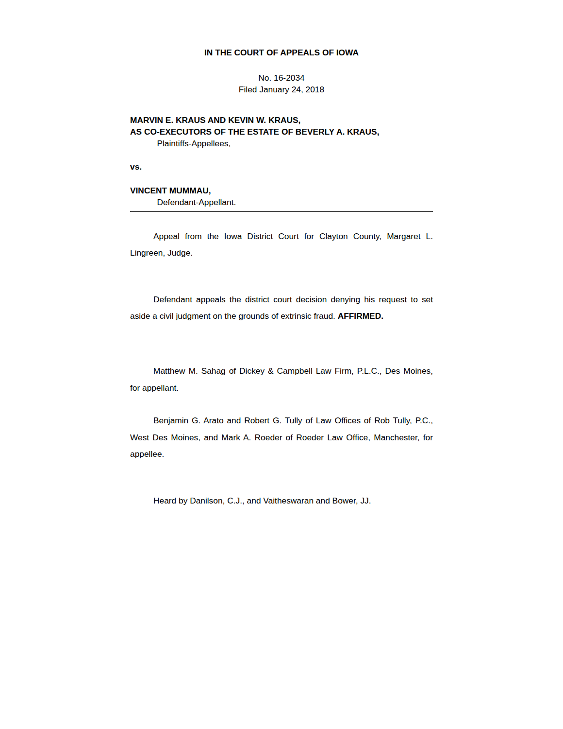IN THE COURT OF APPEALS OF IOWA
No. 16-2034
Filed January 24, 2018
Marvin E. Kraus and Kevin W. Kraus,
as Co-Executors of the Estate of Beverly A. Kraus, Plaintiffs-Appellees,
vs.
Vincent Mummau, Defendant-Appellant.
Appeal from the Iowa District Court for Clayton County, Margaret L. Lingreen, Judge.
Defendant appeals the district court decision denying his request to set aside a civil judgment on the grounds of extrinsic fraud. AFFIRMED.
Matthew M. Sahag of Dickey & Campbell Law Firm, P.L.C., Des Moines, for appellant.
Benjamin G. Arato and Robert G. Tully of Law Offices of Rob Tully, P.C., West Des Moines, and Mark A. Roeder of Roeder Law Office, Manchester, for appellee.
Heard by Danilson, C.J., and Vaitheswaran and Bower, JJ.